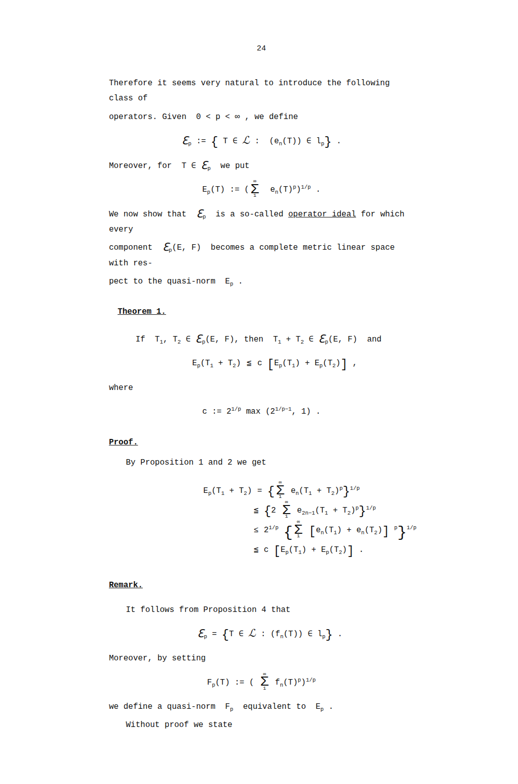24
Therefore it seems very natural to introduce the following class of
operators. Given 0 < p < ∞ , we define
ℇp := { T ∈ ℒ : (en(T)) ∈ lp} .
Moreover, for T ∈ ℇp we put
Ep(T) := (∞Σ 1 en(T)p)1/p .
We now show that ℇp is a so-called operator ideal for which every
component ℇp(E, F) becomes a complete metric linear space with res-
pect to the quasi-norm Ep .
Theorem 1.
If T1, T2 ∈ ℇp(E, F), then T1 + T2 ∈ ℇp(E, F) and
Ep(T1 + T2) ≦ c [Ep(T1) + Ep(T2)] ,
where
c := 21/p max (21/p−1, 1) .
Proof.
By Proposition 1 and 2 we get
Ep(T1 + T2)={∞Σ 1 en(T1 + T2)p}1/p ≦{2 ∞Σ 1 e2n−1(T1 + T2)p}1/p ≤21/p {∞Σ 1 [en(T1) + en(T2)] p}1/p ≦c [Ep(T1) + Ep(T2)] .
Remark.
It follows from Proposition 4 that
ℇp = {T ∈ ℒ : (fn(T)) ∈ lp} .
Moreover, by setting
Fp(T) := ( ∞Σ 1 fn(T)p)1/p
we define a quasi-norm Fp equivalent to Ep .
Without proof we state